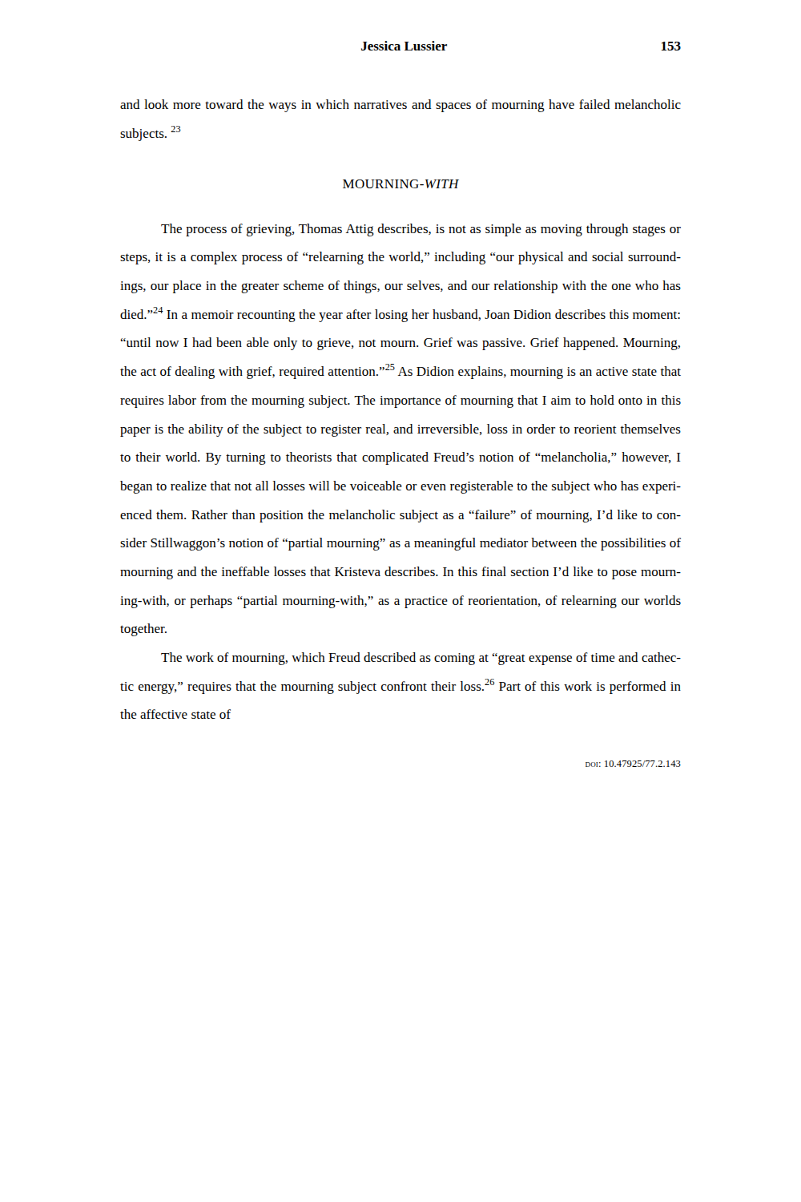Jessica Lussier 153
and look more toward the ways in which narratives and spaces of mourning have failed melancholic subjects. 23
MOURNING-WITH
The process of grieving, Thomas Attig describes, is not as simple as moving through stages or steps, it is a complex process of “relearning the world,” including “our physical and social surroundings, our place in the greater scheme of things, our selves, and our relationship with the one who has died.”24 In a memoir recounting the year after losing her husband, Joan Didion describes this moment: “until now I had been able only to grieve, not mourn. Grief was passive. Grief happened. Mourning, the act of dealing with grief, required attention.”25 As Didion explains, mourning is an active state that requires labor from the mourning subject. The importance of mourning that I aim to hold onto in this paper is the ability of the subject to register real, and irreversible, loss in order to reorient themselves to their world. By turning to theorists that complicated Freud’s notion of “melancholia,” however, I began to realize that not all losses will be voiceable or even registerable to the subject who has experienced them. Rather than position the melancholic subject as a “failure” of mourning, I’d like to consider Stillwaggon’s notion of “partial mourning” as a meaningful mediator between the possibilities of mourning and the ineffable losses that Kristeva describes. In this final section I’d like to pose mourning-with, or perhaps “partial mourning-with,” as a practice of reorientation, of relearning our worlds together.
The work of mourning, which Freud described as coming at “great expense of time and cathectic energy,” requires that the mourning subject confront their loss.26 Part of this work is performed in the affective state of
doi: 10.47925/77.2.143